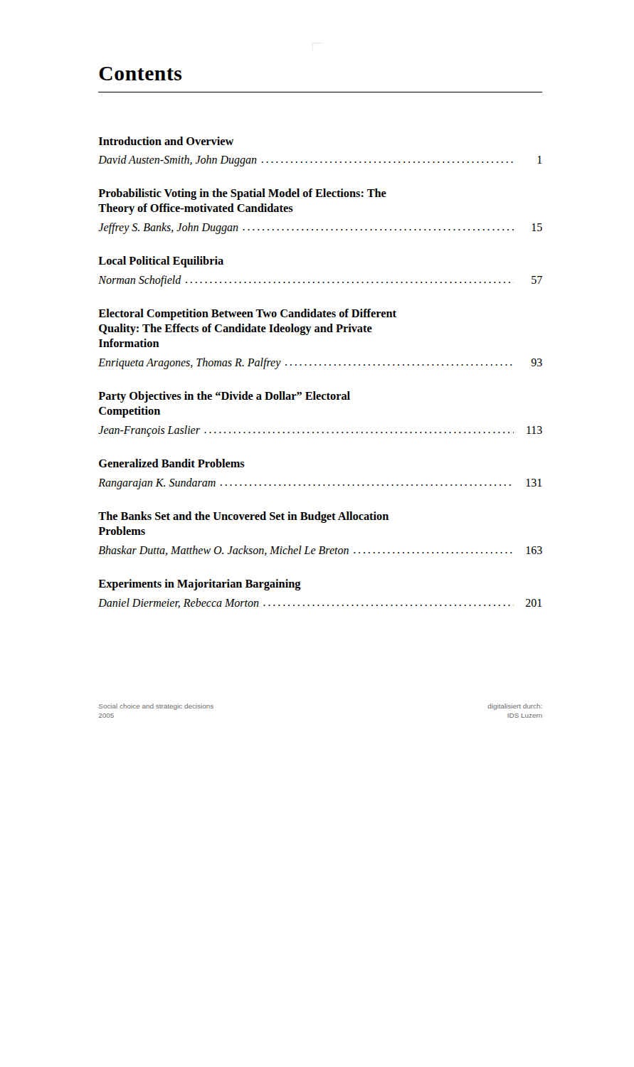Contents
Introduction and Overview
David Austen-Smith, John Duggan ................................................................................................... 1
Probabilistic Voting in the Spatial Model of Elections: The
Theory of Office-motivated Candidates
Jeffrey S. Banks, John Duggan ................................................................................................... 15
Local Political Equilibria
Norman Schofield ................................................................................................... 57
Electoral Competition Between Two Candidates of Different
Quality: The Effects of Candidate Ideology and Private
Information
Enriqueta Aragones, Thomas R. Palfrey ................................................................................................... 93
Party Objectives in the “Divide a Dollar” Electoral
Competition
Jean-François Laslier ................................................................................................... 113
Generalized Bandit Problems
Rangarajan K. Sundaram ................................................................................................... 131
The Banks Set and the Uncovered Set in Budget Allocation
Problems
Bhaskar Dutta, Matthew O. Jackson, Michel Le Breton ................................................................................................... 163
Experiments in Majoritarian Bargaining
Daniel Diermeier, Rebecca Morton ................................................................................................... 201
Social choice and strategic decisions
2005
digitalisiert durch:
IDS Luzern